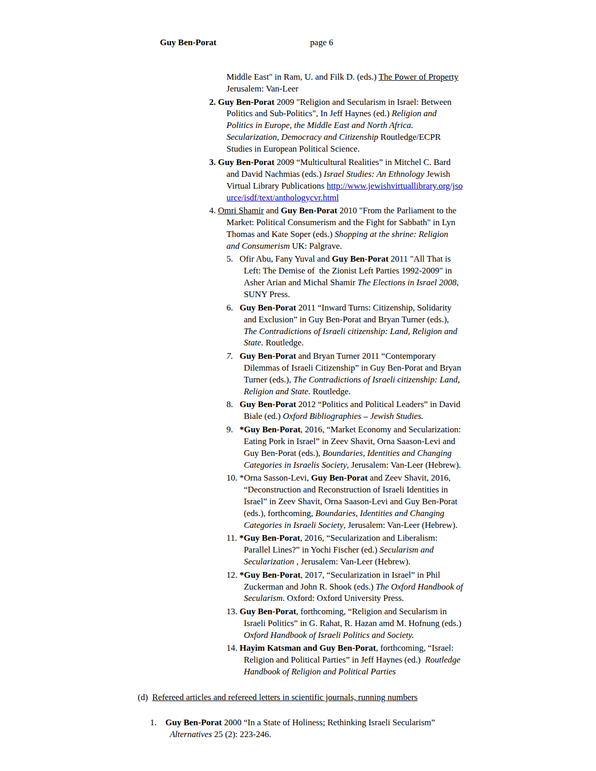Guy Ben-Porat page 6
Middle East" in Ram, U. and Filk D. (eds.) The Power of Property
Jerusalem: Van-Leer
2. Guy Ben-Porat 2009 "Religion and Secularism in Israel: Between Politics and Sub-Politics", In Jeff Haynes (ed.) Religion and Politics in Europe, the Middle East and North Africa. Secularization, Democracy and Citizenship Routledge/ECPR Studies in European Political Science.
3. Guy Ben-Porat 2009 “Multicultural Realities” in Mitchel C. Bard and David Nachmias (eds.) Israel Studies: An Ethnology Jewish Virtual Library Publications http://www.jewishvirtuallibrary.org/jsource/isdf/text/anthologycvr.html
4. Omri Shamir and Guy Ben-Porat 2010 "From the Parliament to the Market: Political Consumerism and the Fight for Sabbath" in Lyn Thomas and Kate Soper (eds.) Shopping at the shrine: Religion and Consumerism UK: Palgrave.
5. Ofir Abu, Fany Yuval and Guy Ben-Porat 2011 "All That is Left: The Demise of the Zionist Left Parties 1992-2009" in Asher Arian and Michal Shamir The Elections in Israel 2008, SUNY Press.
6. Guy Ben-Porat 2011 “Inward Turns: Citizenship, Solidarity and Exclusion” in Guy Ben-Porat and Bryan Turner (eds.), The Contradictions of Israeli citizenship: Land, Religion and State. Routledge.
7. Guy Ben-Porat and Bryan Turner 2011 “Contemporary Dilemmas of Israeli Citizenship” in Guy Ben-Porat and Bryan Turner (eds.), The Contradictions of Israeli citizenship: Land, Religion and State. Routledge.
8. Guy Ben-Porat 2012 “Politics and Political Leaders” in David Biale (ed.) Oxford Bibliographies – Jewish Studies.
9. *Guy Ben-Porat, 2016, “Market Economy and Secularization: Eating Pork in Israel” in Zeev Shavit, Orna Saason-Levi and Guy Ben-Porat (eds.), Boundaries, Identities and Changing Categories in Israelis Society, Jerusalem: Van-Leer (Hebrew).
10. *Orna Sasson-Levi, Guy Ben-Porat and Zeev Shavit, 2016, “Deconstruction and Reconstruction of Israeli Identities in Israel” in Zeev Shavit, Orna Saason-Levi and Guy Ben-Porat (eds.), forthcoming, Boundaries, Identities and Changing Categories in Israeli Society, Jerusalem: Van-Leer (Hebrew).
11. *Guy Ben-Porat, 2016, “Secularization and Liberalism: Parallel Lines?” in Yochi Fischer (ed.) Secularism and Secularization , Jerusalem: Van-Leer (Hebrew).
12. *Guy Ben-Porat, 2017, “Secularization in Israel” in Phil Zuckerman and John R. Shook (eds.) The Oxford Handbook of Secularism. Oxford: Oxford University Press.
13. Guy Ben-Porat, forthcoming, “Religion and Secularism in Israeli Politics” in G. Rahat, R. Hazan amd M. Hofnung (eds.) Oxford Handbook of Israeli Politics and Society.
14. Hayim Katsman and Guy Ben-Porat, forthcoming, “Israel: Religion and Political Parties” in Jeff Haynes (ed.) Routledge Handbook of Religion and Political Parties
(d) Refereed articles and refereed letters in scientific journals, running numbers
1. Guy Ben-Porat 2000 “In a State of Holiness; Rethinking Israeli Secularism” Alternatives 25 (2): 223-246.